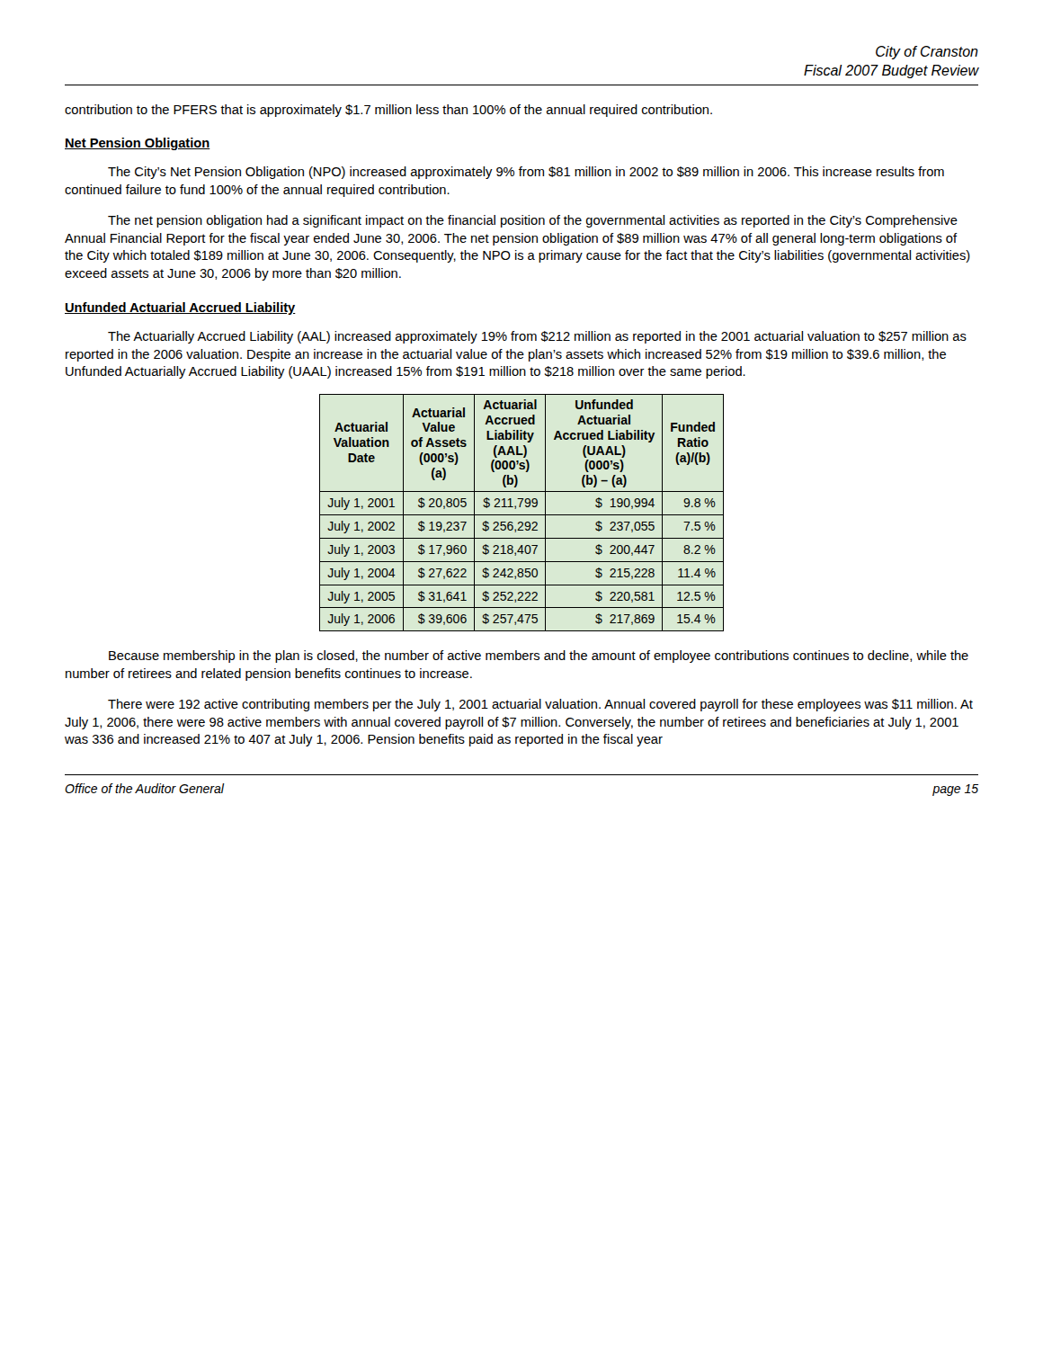City of Cranston
Fiscal 2007 Budget Review
contribution to the PFERS that is approximately $1.7 million less than 100% of the annual required contribution.
Net Pension Obligation
The City’s Net Pension Obligation (NPO) increased approximately 9% from $81 million in 2002 to $89 million in 2006. This increase results from continued failure to fund 100% of the annual required contribution.
The net pension obligation had a significant impact on the financial position of the governmental activities as reported in the City’s Comprehensive Annual Financial Report for the fiscal year ended June 30, 2006. The net pension obligation of $89 million was 47% of all general long-term obligations of the City which totaled $189 million at June 30, 2006. Consequently, the NPO is a primary cause for the fact that the City’s liabilities (governmental activities) exceed assets at June 30, 2006 by more than $20 million.
Unfunded Actuarial Accrued Liability
The Actuarially Accrued Liability (AAL) increased approximately 19% from $212 million as reported in the 2001 actuarial valuation to $257 million as reported in the 2006 valuation. Despite an increase in the actuarial value of the plan’s assets which increased 52% from $19 million to $39.6 million, the Unfunded Actuarially Accrued Liability (UAAL) increased 15% from $191 million to $218 million over the same period.
| Actuarial Valuation Date | Actuarial Value of Assets (000’s) (a) | Actuarial Accrued Liability (AAL) (000’s) (b) | Unfunded Actuarial Accrued Liability (UAAL) (000’s) (b) – (a) | Funded Ratio (a)/(b) |
| --- | --- | --- | --- | --- |
| July 1, 2001 | $ 20,805 | $ 211,799 | $ 190,994 | 9.8 % |
| July 1, 2002 | $ 19,237 | $ 256,292 | $ 237,055 | 7.5 % |
| July 1, 2003 | $ 17,960 | $ 218,407 | $ 200,447 | 8.2 % |
| July 1, 2004 | $ 27,622 | $ 242,850 | $ 215,228 | 11.4 % |
| July 1, 2005 | $ 31,641 | $ 252,222 | $ 220,581 | 12.5 % |
| July 1, 2006 | $ 39,606 | $ 257,475 | $ 217,869 | 15.4 % |
Because membership in the plan is closed, the number of active members and the amount of employee contributions continues to decline, while the number of retirees and related pension benefits continues to increase.
There were 192 active contributing members per the July 1, 2001 actuarial valuation. Annual covered payroll for these employees was $11 million. At July 1, 2006, there were 98 active members with annual covered payroll of $7 million. Conversely, the number of retirees and beneficiaries at July 1, 2001 was 336 and increased 21% to 407 at July 1, 2006. Pension benefits paid as reported in the fiscal year
Office of the Auditor General page 15